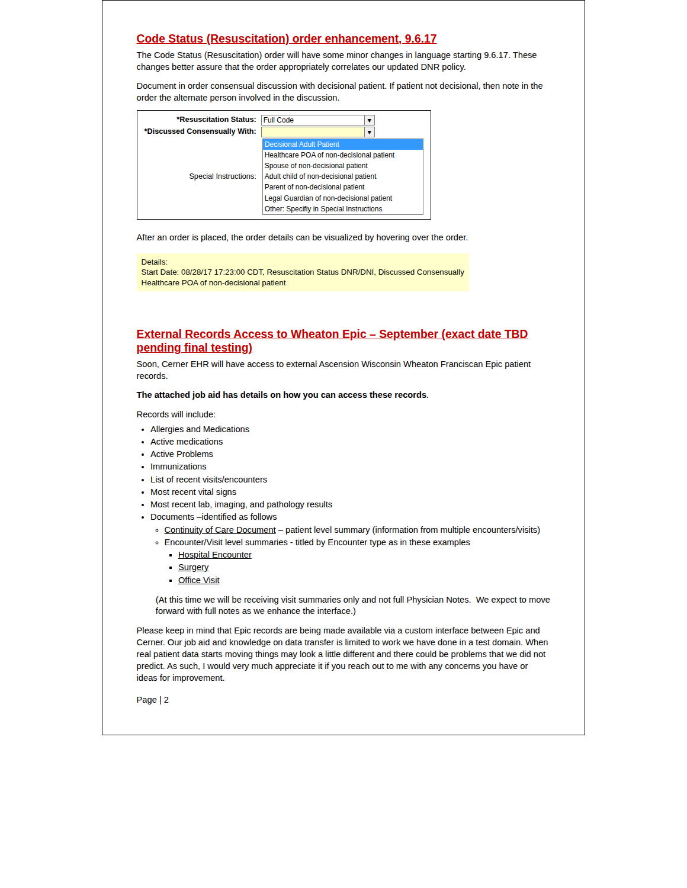Code Status (Resuscitation) order enhancement, 9.6.17
The Code Status (Resuscitation) order will have some minor changes in language starting 9.6.17. These changes better assure that the order appropriately correlates our updated DNR policy.
Document in order consensual discussion with decisional patient. If patient not decisional, then note in the order the alternate person involved in the discussion.
| *Resuscitation Status: | Full Code ▼ |
| *Discussed Consensually With: | ▼ |
| Special Instructions: | Decisional Adult Patient Healthcare POA of non-decisional patient Spouse of non-decisional patient Adult child of non-decisional patient Parent of non-decisional patient Legal Guardian of non-decisional patient Other: Specifiy in Special Instructions |
After an order is placed, the order details can be visualized by hovering over the order.
Details:
Start Date: 08/28/17 17:23:00 CDT, Resuscitation Status DNR/DNI, Discussed Consensually
Healthcare POA of non-decisional patient
External Records Access to Wheaton Epic – September (exact date TBD pending final testing)
Soon, Cerner EHR will have access to external Ascension Wisconsin Wheaton Franciscan Epic patient records.
The attached job aid has details on how you can access these records.
Records will include:
Allergies and Medications
Active medications
Active Problems
Immunizations
List of recent visits/encounters
Most recent vital signs
Most recent lab, imaging, and pathology results
Documents –identified as follows
Continuity of Care Document – patient level summary (information from multiple encounters/visits)
Encounter/Visit level summaries - titled by Encounter type as in these examples
Hospital Encounter
Surgery
Office Visit
(At this time we will be receiving visit summaries only and not full Physician Notes. We expect to move forward with full notes as we enhance the interface.)
Please keep in mind that Epic records are being made available via a custom interface between Epic and Cerner. Our job aid and knowledge on data transfer is limited to work we have done in a test domain. When real patient data starts moving things may look a little different and there could be problems that we did not predict. As such, I would very much appreciate it if you reach out to me with any concerns you have or ideas for improvement.
Page | 2